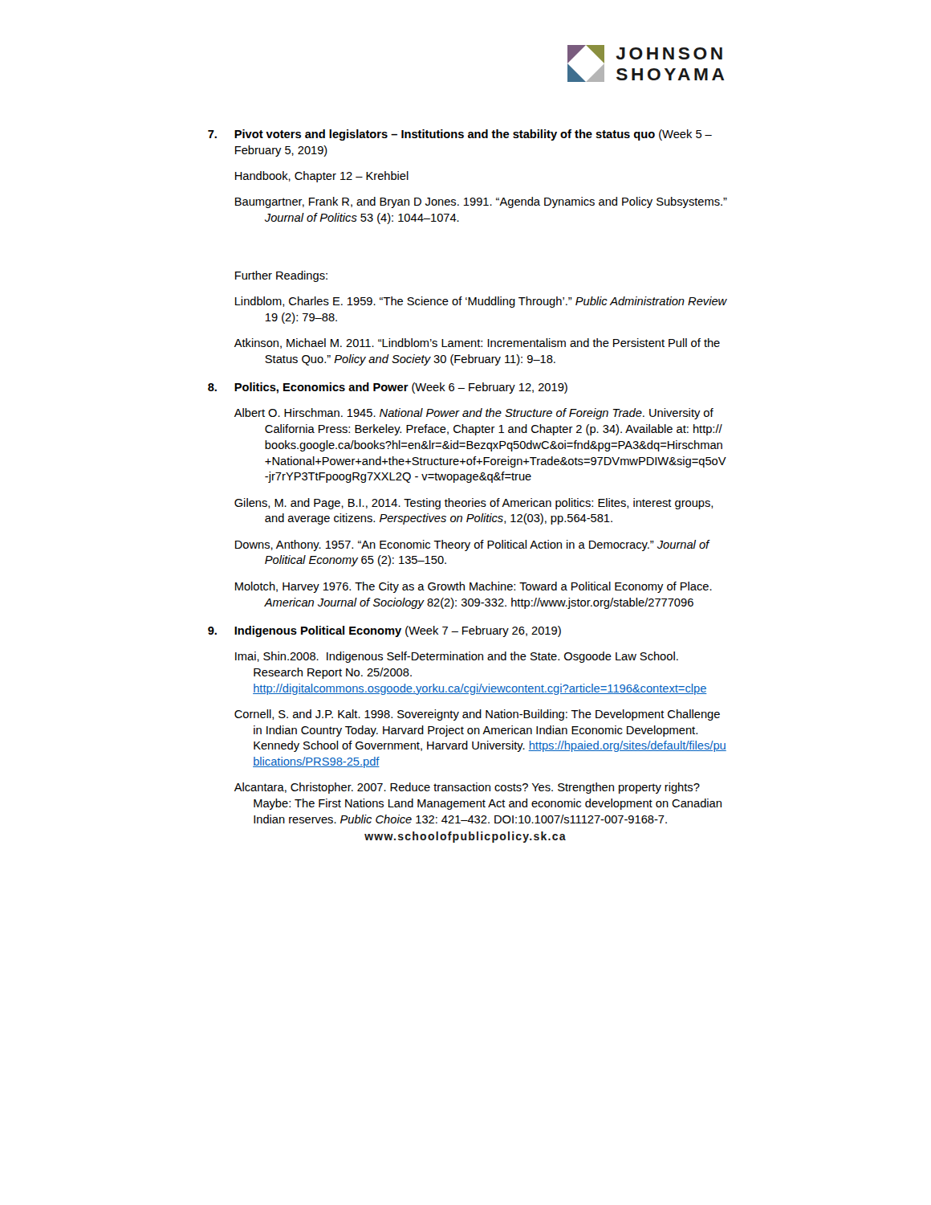JOHNSON
SHOYAMA
7.
Pivot voters and legislators – Institutions and the stability of the status quo (Week 5 – February 5, 2019)
Handbook, Chapter 12 – Krehbiel
Baumgartner, Frank R, and Bryan D Jones. 1991. “Agenda Dynamics and Policy Subsystems.” Journal of Politics 53 (4): 1044–1074.
Further Readings:
Lindblom, Charles E. 1959. “The Science of ‘Muddling Through’.” Public Administration Review 19 (2): 79–88.
Atkinson, Michael M. 2011. “Lindblom’s Lament: Incrementalism and the Persistent Pull of the Status Quo.” Policy and Society 30 (February 11): 9–18.
8.
Politics, Economics and Power (Week 6 – February 12, 2019)
Albert O. Hirschman. 1945. National Power and the Structure of Foreign Trade. University of California Press: Berkeley. Preface, Chapter 1 and Chapter 2 (p. 34). Available at: http://books.google.ca/books?hl=en&lr=&id=BezqxPq50dwC&oi=fnd&pg=PA3&dq=Hirschman+National+Power+and+the+Structure+of+Foreign+Trade&ots=97DVmwPDIW&sig=q5oV-jr7rYP3TtFpoogRg7XXL2Q - v=twopage&q&f=true
Gilens, M. and Page, B.I., 2014. Testing theories of American politics: Elites, interest groups, and average citizens. Perspectives on Politics, 12(03), pp.564-581.
Downs, Anthony. 1957. “An Economic Theory of Political Action in a Democracy.” Journal of Political Economy 65 (2): 135–150.
Molotch, Harvey 1976. The City as a Growth Machine: Toward a Political Economy of Place. American Journal of Sociology 82(2): 309-332. http://www.jstor.org/stable/2777096
9.
Indigenous Political Economy (Week 7 – February 26, 2019)
Imai, Shin.2008. Indigenous Self-Determination and the State. Osgoode Law School. Research Report No. 25/2008.
http://digitalcommons.osgoode.yorku.ca/cgi/viewcontent.cgi?article=1196&context=clpe
Cornell, S. and J.P. Kalt. 1998. Sovereignty and Nation-Building: The Development Challenge in Indian Country Today. Harvard Project on American Indian Economic Development. Kennedy School of Government, Harvard University. https://hpaied.org/sites/default/files/publications/PRS98-25.pdf
Alcantara, Christopher. 2007. Reduce transaction costs? Yes. Strengthen property rights? Maybe: The First Nations Land Management Act and economic development on Canadian Indian reserves. Public Choice 132: 421–432. DOI:10.1007/s11127-007-9168-7.
www.schoolofpublicpolicy.sk.ca